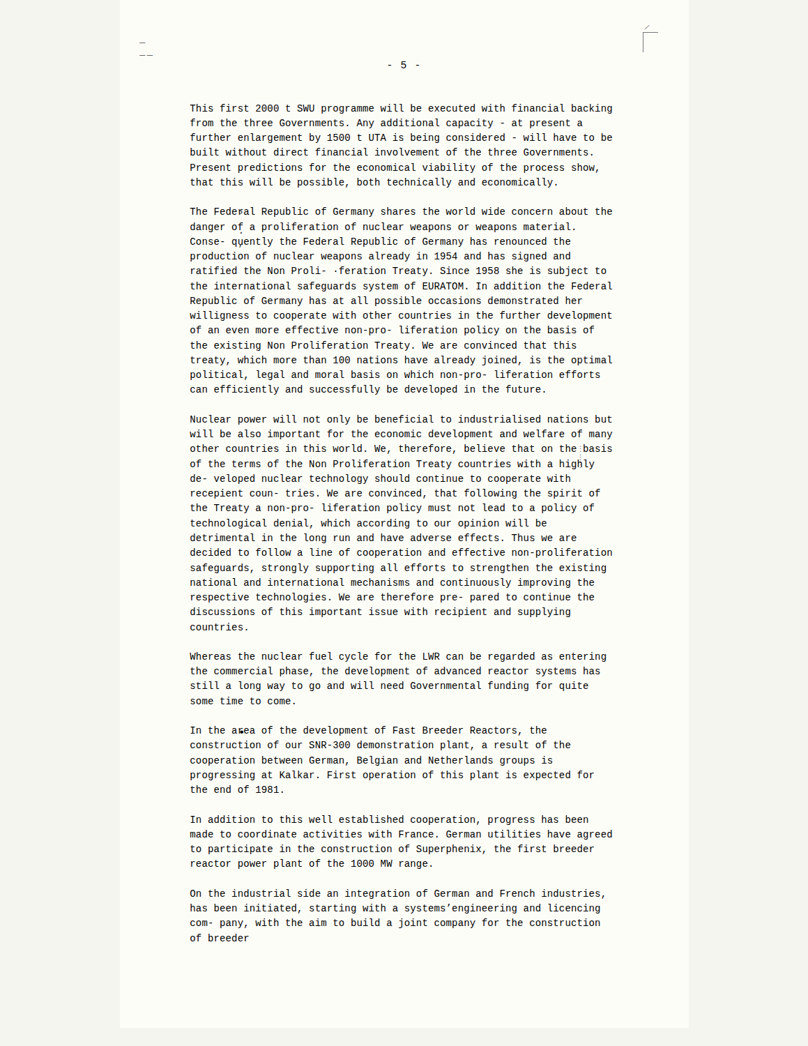⁄
—
— —
- 5 -
This first 2000 t SWU programme will be executed with financial backing from the three Governments. Any additional capacity - at present a further enlargement by 1500 t UTA is being considered - will have to be built without direct financial involvement of the three Governments. Present predictions for the economical viability of the process show, that this will be possible, both technically and economically.
› . ,
The Federal Republic of Germany shares the world wide concern about the danger of a proliferation of nuclear weapons or weapons material. Conse- quently the Federal Republic of Germany has renounced the production of nuclear weapons already in 1954 and has signed and ratified the Non Proli- ·feration Treaty. Since 1958 she is subject to the international safeguards system of EURATOM. In addition the Federal Republic of Germany has at all possible occasions demonstrated her willigness to cooperate with other countries in the further development of an even more effective non-pro- liferation policy on the basis of the existing Non Proliferation Treaty. We are convinced that this treaty, which more than 100 nations have already joined, is the optimal political, legal and moral basis on which non-pro- liferation efforts can efficiently and successfully be developed in the future.
  ⋮
⋮
⋮
Nuclear power will not only be beneficial to industrialised nations but will be also important for the economic development and welfare of many other countries in this world. We, therefore, believe that on the basis of the terms of the Non Proliferation Treaty countries with a highly de- veloped nuclear technology should continue to cooperate with recepient coun- tries. We are convinced, that following the spirit of the Treaty a non-pro- liferation policy must not lead to a policy of technological denial, which according to our opinion will be detrimental in the long run and have adverse effects. Thus we are decided to follow a line of cooperation and effective non-proliferation safeguards, strongly supporting all efforts to strengthen the existing national and international mechanisms and continuously improving the respective technologies. We are therefore pre- pared to continue the discussions of this important issue with recipient and supplying countries.
Whereas the nuclear fuel cycle for the LWR can be regarded as entering the commercial phase, the development of advanced reactor systems has still a long way to go and will need Governmental funding for quite some time to come.
•
In the area of the development of Fast Breeder Reactors, the construction of our SNR-300 demonstration plant, a result of the cooperation between German, Belgian and Netherlands groups is progressing at Kalkar. First operation of this plant is expected for the end of 1981.
In addition to this well established cooperation, progress has been made to coordinate activities with France. German utilities have agreed to participate in the construction of Superphenix, the first breeder reactor power plant of the 1000 MW range.
 
On the industrial side an integration of German and French industries, has been initiated, starting with a systems’engineering and licencing com- pany, with the aim to build a joint company for the construction of breeder